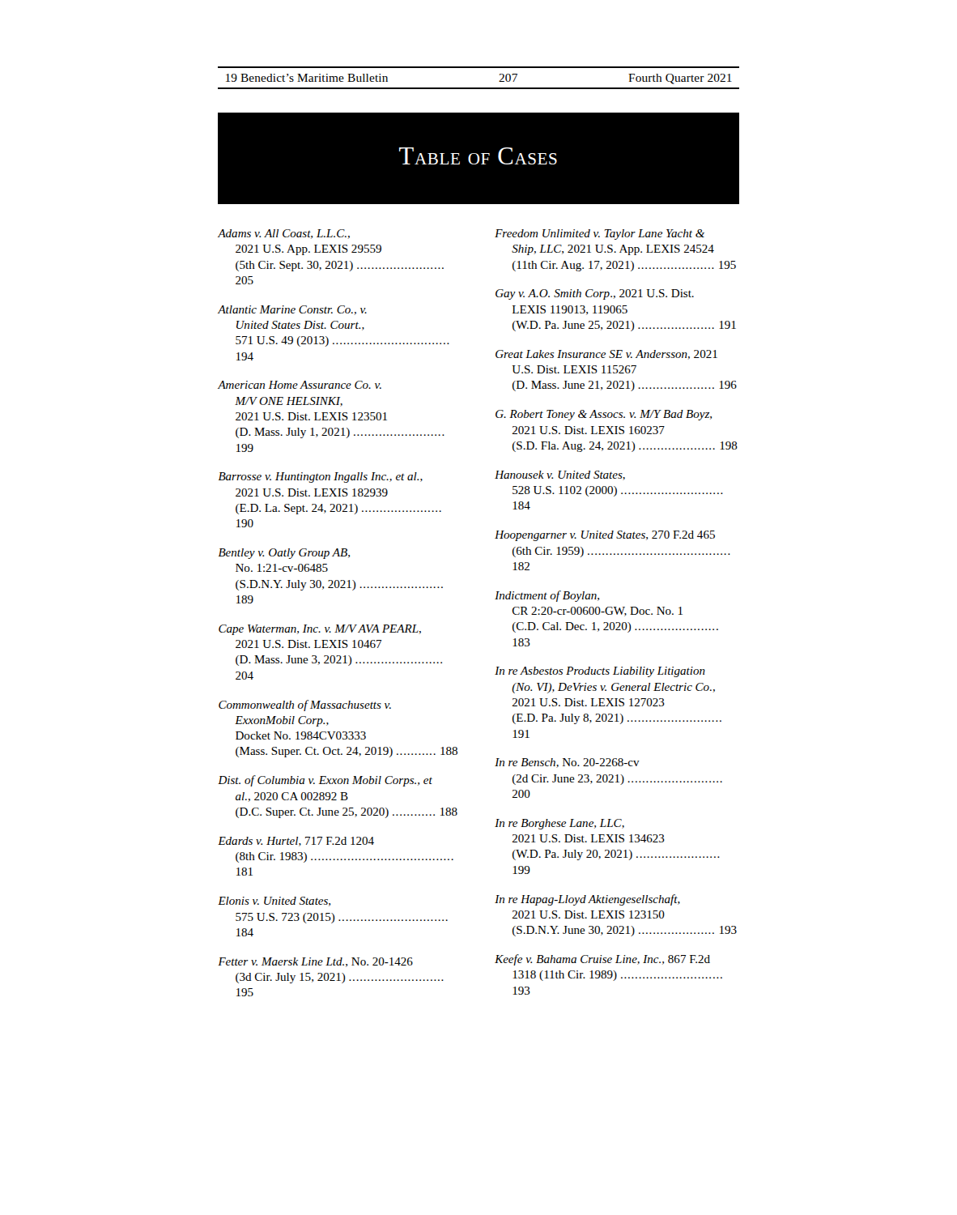19 Benedict’s Maritime Bulletin
207
Fourth Quarter 2021
Table of Cases
Adams v. All Coast, L.L.C.,
2021 U.S. App. LEXIS 29559
(5th Cir. Sept. 30, 2021) ........................ 205
Atlantic Marine Constr. Co., v.
United States Dist. Court.,
571 U.S. 49 (2013) ................................ 194
American Home Assurance Co. v.
M/V ONE HELSINKI,
2021 U.S. Dist. LEXIS 123501
(D. Mass. July 1, 2021) ......................... 199
Barrosse v. Huntington Ingalls Inc., et al.,
2021 U.S. Dist. LEXIS 182939
(E.D. La. Sept. 24, 2021) ...................... 190
Bentley v. Oatly Group AB,
No. 1:21-cv-06485
(S.D.N.Y. July 30, 2021) ....................... 189
Cape Waterman, Inc. v. M/V AVA PEARL,
2021 U.S. Dist. LEXIS 10467
(D. Mass. June 3, 2021) ........................ 204
Commonwealth of Massachusetts v.
ExxonMobil Corp.,
Docket No. 1984CV03333
(Mass. Super. Ct. Oct. 24, 2019) ........... 188
Dist. of Columbia v. Exxon Mobil Corps., et
al., 2020 CA 002892 B
(D.C. Super. Ct. June 25, 2020) ............ 188
Edards v. Hurtel, 717 F.2d 1204
(8th Cir. 1983) ....................................... 181
Elonis v. United States,
575 U.S. 723 (2015) .............................. 184
Fetter v. Maersk Line Ltd., No. 20-1426
(3d Cir. July 15, 2021) .......................... 195
Freedom Unlimited v. Taylor Lane Yacht &
Ship, LLC, 2021 U.S. App. LEXIS 24524
(11th Cir. Aug. 17, 2021) ..................... 195
Gay v. A.O. Smith Corp., 2021 U.S. Dist.
LEXIS 119013, 119065
(W.D. Pa. June 25, 2021) ..................... 191
Great Lakes Insurance SE v. Andersson, 2021
U.S. Dist. LEXIS 115267
(D. Mass. June 21, 2021) ..................... 196
G. Robert Toney & Assocs. v. M/Y Bad Boyz,
2021 U.S. Dist. LEXIS 160237
(S.D. Fla. Aug. 24, 2021) ..................... 198
Hanousek v. United States,
528 U.S. 1102 (2000) ............................ 184
Hoopengarner v. United States, 270 F.2d 465
(6th Cir. 1959) ....................................... 182
Indictment of Boylan,
CR 2:20-cr-00600-GW, Doc. No. 1
(C.D. Cal. Dec. 1, 2020) ....................... 183
In re Asbestos Products Liability Litigation
(No. VI), DeVries v. General Electric Co.,
2021 U.S. Dist. LEXIS 127023
(E.D. Pa. July 8, 2021) .......................... 191
In re Bensch, No. 20-2268-cv
(2d Cir. June 23, 2021) .......................... 200
In re Borghese Lane, LLC,
2021 U.S. Dist. LEXIS 134623
(W.D. Pa. July 20, 2021) ....................... 199
In re Hapag-Lloyd Aktiengesellschaft,
2021 U.S. Dist. LEXIS 123150
(S.D.N.Y. June 30, 2021) ..................... 193
Keefe v. Bahama Cruise Line, Inc., 867 F.2d
1318 (11th Cir. 1989) ............................ 193